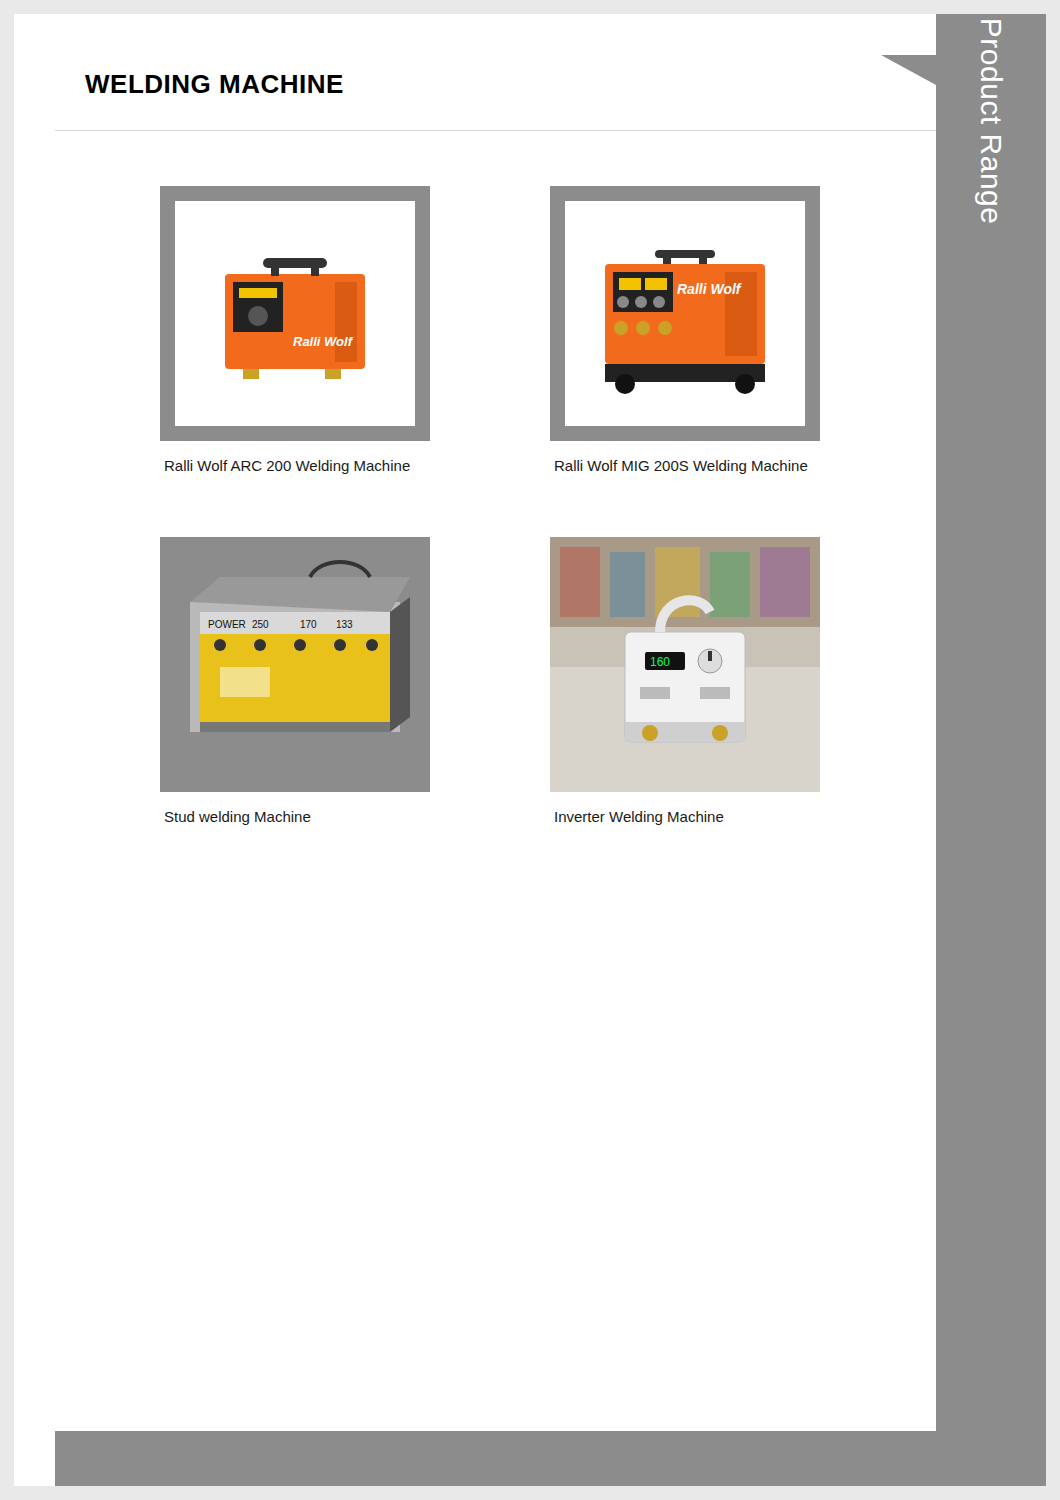WELDING MACHINE
Ralli Wolf ARC 200 Welding Machine
Ralli Wolf MIG 200S Welding Machine
Stud welding Machine
Inverter Welding Machine
Our Product Range